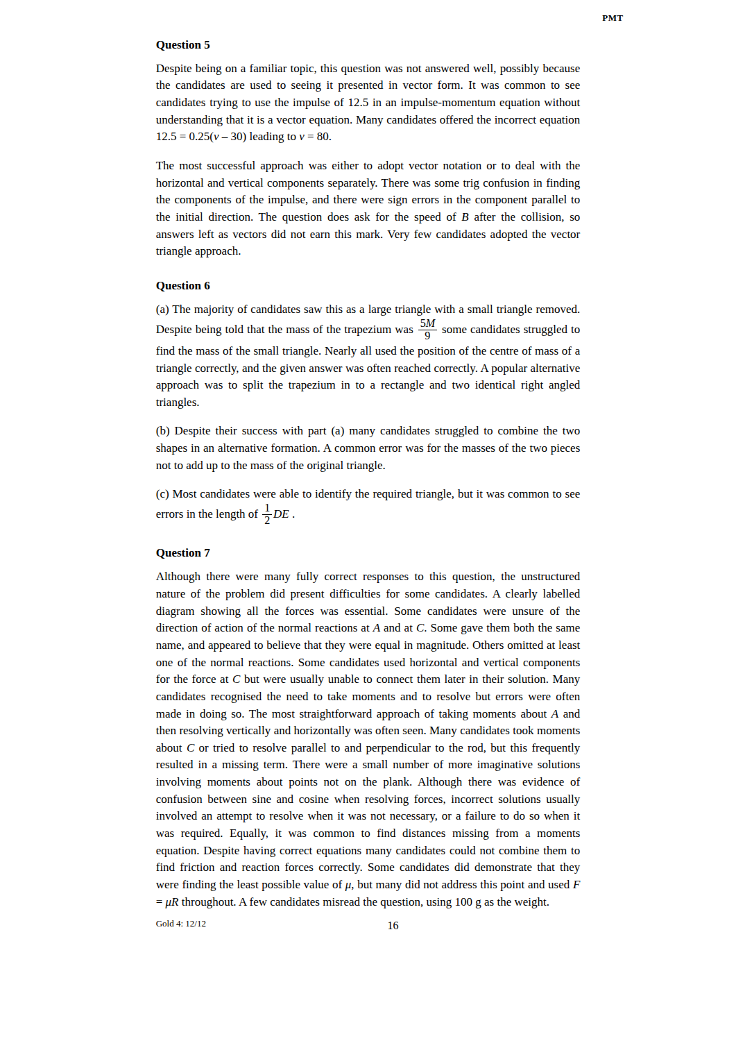PMT
Question 5
Despite being on a familiar topic, this question was not answered well, possibly because the candidates are used to seeing it presented in vector form. It was common to see candidates trying to use the impulse of 12.5 in an impulse-momentum equation without understanding that it is a vector equation. Many candidates offered the incorrect equation 12.5 = 0.25(v – 30) leading to v = 80.
The most successful approach was either to adopt vector notation or to deal with the horizontal and vertical components separately. There was some trig confusion in finding the components of the impulse, and there were sign errors in the component parallel to the initial direction. The question does ask for the speed of B after the collision, so answers left as vectors did not earn this mark. Very few candidates adopted the vector triangle approach.
Question 6
(a) The majority of candidates saw this as a large triangle with a small triangle removed. Despite being told that the mass of the trapezium was 5M 9 some candidates struggled to find the mass of the small triangle. Nearly all used the position of the centre of mass of a triangle correctly, and the given answer was often reached correctly. A popular alternative approach was to split the trapezium in to a rectangle and two identical right angled triangles.
(b) Despite their success with part (a) many candidates struggled to combine the two shapes in an alternative formation. A common error was for the masses of the two pieces not to add up to the mass of the original triangle.
(c) Most candidates were able to identify the required triangle, but it was common to see errors in the length of 12 DE .
Question 7
Although there were many fully correct responses to this question, the unstructured nature of the problem did present difficulties for some candidates. A clearly labelled diagram showing all the forces was essential. Some candidates were unsure of the direction of action of the normal reactions at A and at C. Some gave them both the same name, and appeared to believe that they were equal in magnitude. Others omitted at least one of the normal reactions. Some candidates used horizontal and vertical components for the force at C but were usually unable to connect them later in their solution. Many candidates recognised the need to take moments and to resolve but errors were often made in doing so. The most straightforward approach of taking moments about A and then resolving vertically and horizontally was often seen. Many candidates took moments about C or tried to resolve parallel to and perpendicular to the rod, but this frequently resulted in a missing term. There were a small number of more imaginative solutions involving moments about points not on the plank. Although there was evidence of confusion between sine and cosine when resolving forces, incorrect solutions usually involved an attempt to resolve when it was not necessary, or a failure to do so when it was required. Equally, it was common to find distances missing from a moments equation. Despite having correct equations many candidates could not combine them to find friction and reaction forces correctly. Some candidates did demonstrate that they were finding the least possible value of μ, but many did not address this point and used F = μR throughout. A few candidates misread the question, using 100 g as the weight.
Gold 4: 12/12
16